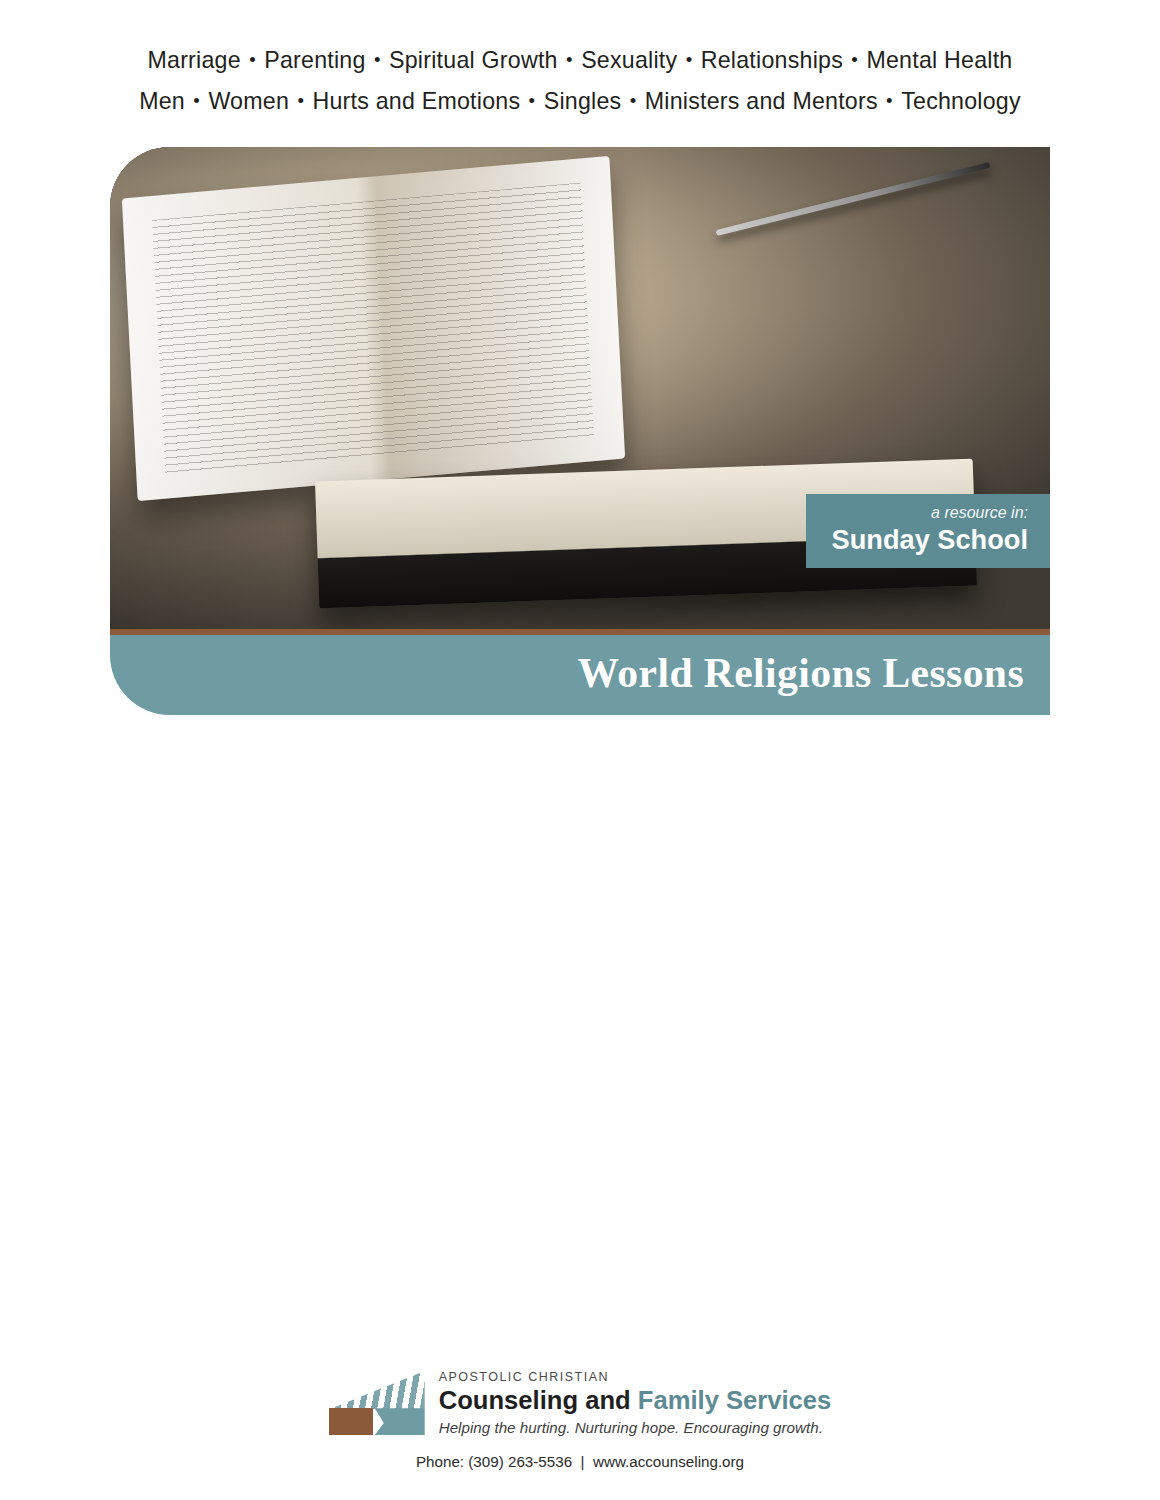Marriage•Parenting•Spiritual Growth•Sexuality•Relationships•Mental Health Men•Women•Hurts and Emotions•Singles•Ministers and Mentors•Technology
a resource in: Sunday School
World Religions Lessons
Apostolic Christian
Counseling and Family Services
Helping the hurting. Nurturing hope. Encouraging growth.
Phone: (309) 263-5536 | www.accounseling.org